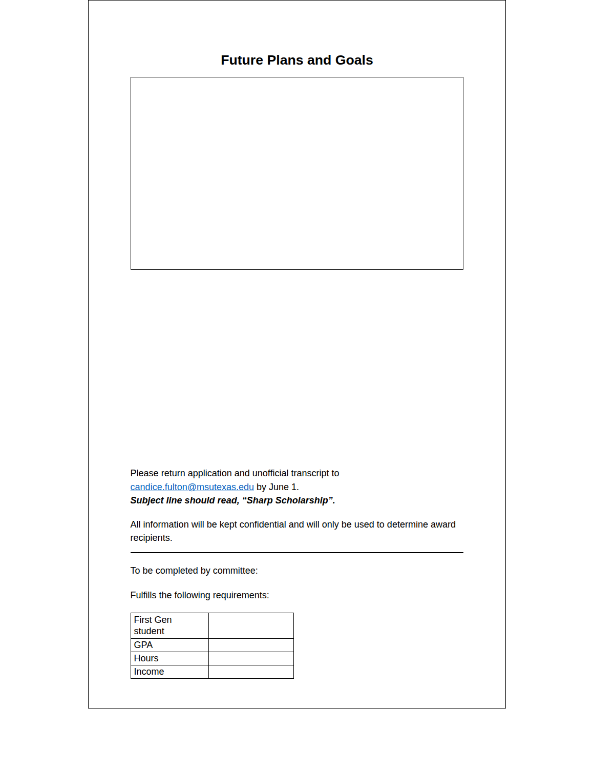Future Plans and Goals
Please return application and unofficial transcript to candice.fulton@msutexas.edu by June 1.
Subject line should read, “Sharp Scholarship”.
All information will be kept confidential and will only be used to determine award recipients.
To be completed by committee:
Fulfills the following requirements:
| First Gen student | |
| GPA | |
| Hours | |
| Income | |